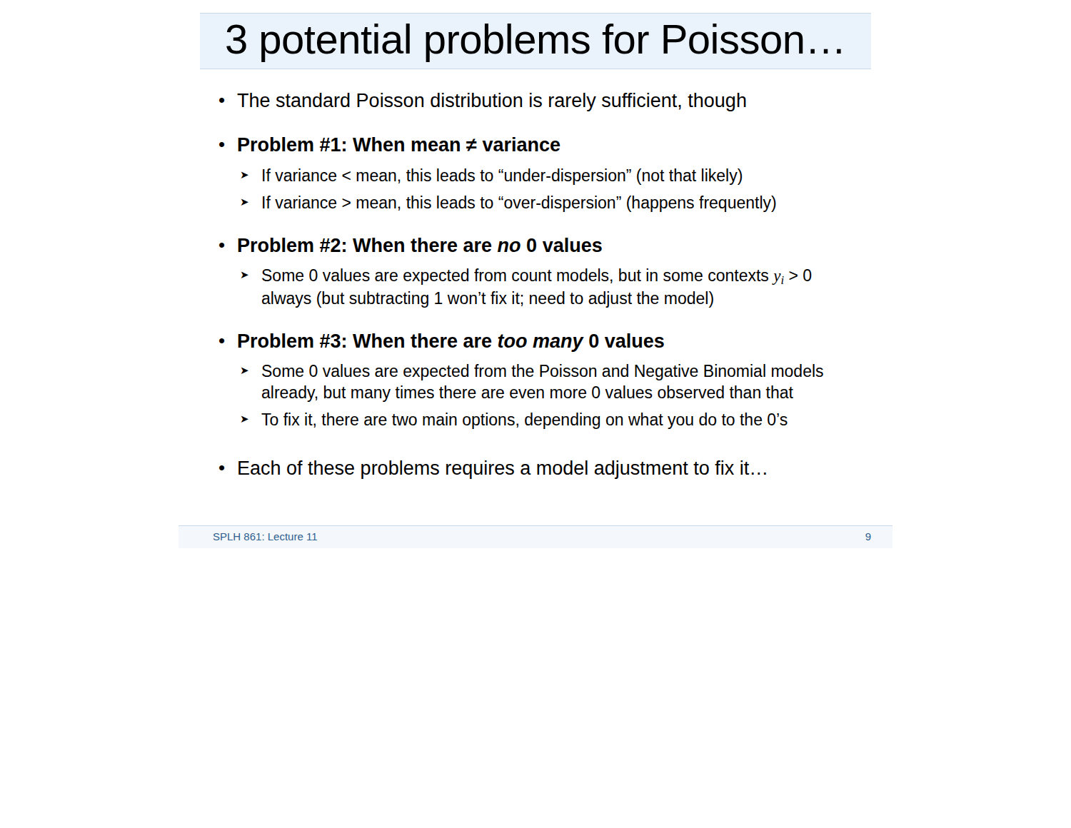3 potential problems for Poisson…
The standard Poisson distribution is rarely sufficient, though
Problem #1: When mean ≠ variance
If variance < mean, this leads to “under-dispersion” (not that likely)
If variance > mean, this leads to “over-dispersion” (happens frequently)
Problem #2: When there are no 0 values
Some 0 values are expected from count models, but in some contexts yi > 0 always (but subtracting 1 won’t fix it; need to adjust the model)
Problem #3: When there are too many 0 values
Some 0 values are expected from the Poisson and Negative Binomial models already, but many times there are even more 0 values observed than that
To fix it, there are two main options, depending on what you do to the 0’s
Each of these problems requires a model adjustment to fix it…
SPLH 861: Lecture 11 9